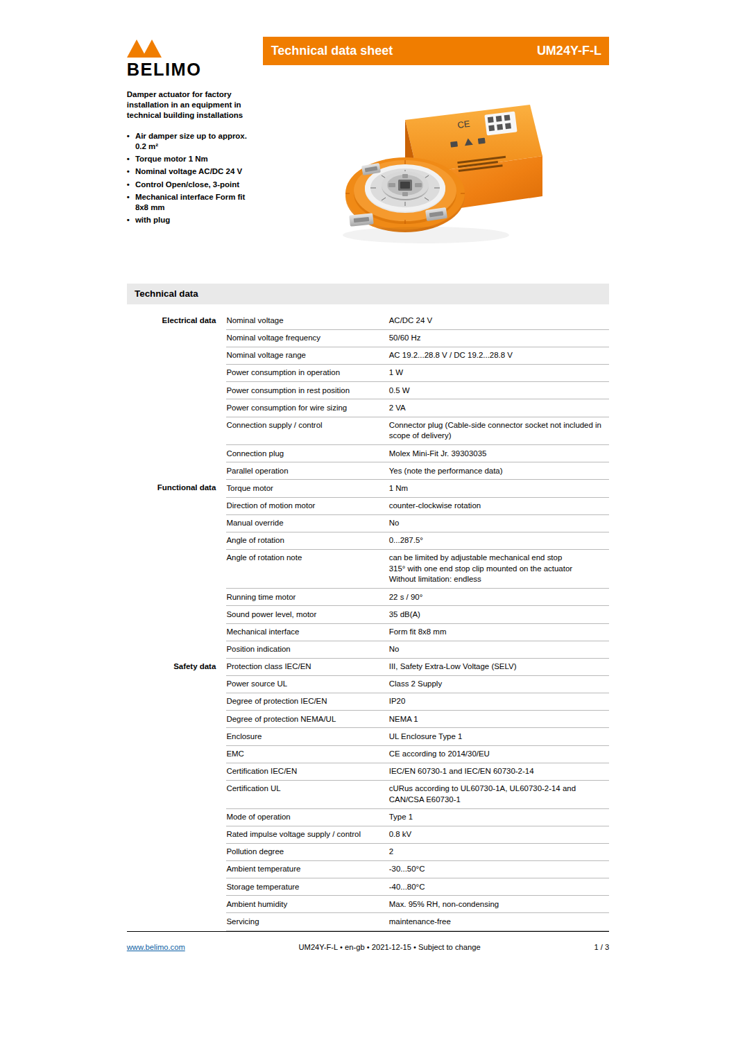BELIMO
Technical data sheet UM24Y-F-L
Damper actuator for factory installation in an equipment in technical building installations
Air damper size up to approx. 0.2 m²
Torque motor 1 Nm
Nominal voltage AC/DC 24 V
Control Open/close, 3-point
Mechanical interface Form fit 8x8 mm
with plug
CE BELIMO UM24Y-F-L
Technical data
| Electrical data | Nominal voltage | AC/DC 24 V |
| Nominal voltage frequency | 50/60 Hz |
| Nominal voltage range | AC 19.2...28.8 V / DC 19.2...28.8 V |
| Power consumption in operation | 1 W |
| Power consumption in rest position | 0.5 W |
| Power consumption for wire sizing | 2 VA |
| Connection supply / control | Connector plug (Cable-side connector socket not included in scope of delivery) |
| Connection plug | Molex Mini-Fit Jr. 39303035 |
| | Parallel operation | Yes (note the performance data) |
| Functional data | Torque motor | 1 Nm |
| Direction of motion motor | counter-clockwise rotation |
| Manual override | No |
| Angle of rotation | 0...287.5° |
| Angle of rotation note | can be limited by adjustable mechanical end stop 315° with one end stop clip mounted on the actuator Without limitation: endless |
| Running time motor | 22 s / 90° |
| Sound power level, motor | 35 dB(A) |
| Mechanical interface | Form fit 8x8 mm |
| | Position indication | No |
| Safety data | Protection class IEC/EN | III, Safety Extra-Low Voltage (SELV) |
| Power source UL | Class 2 Supply |
| Degree of protection IEC/EN | IP20 |
| Degree of protection NEMA/UL | NEMA 1 |
| Enclosure | UL Enclosure Type 1 |
| EMC | CE according to 2014/30/EU |
| Certification IEC/EN | IEC/EN 60730-1 and IEC/EN 60730-2-14 |
| Certification UL | cURus according to UL60730-1A, UL60730-2-14 and CAN/CSA E60730-1 |
| Mode of operation | Type 1 |
| Rated impulse voltage supply / control | 0.8 kV |
| Pollution degree | 2 |
| Ambient temperature | -30...50°C |
| Storage temperature | -40...80°C |
| Ambient humidity | Max. 95% RH, non-condensing |
| Servicing | maintenance-free |
www.belimo.com
UM24Y-F-L • en-gb • 2021-12-15 • Subject to change
1 / 3